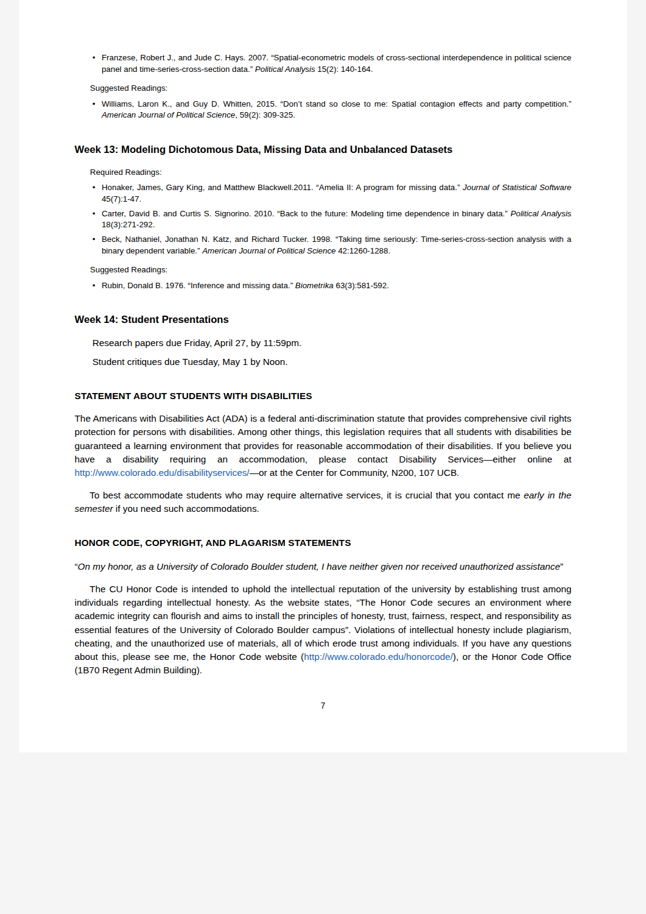Franzese, Robert J., and Jude C. Hays. 2007. “Spatial-econometric models of cross-sectional interdependence in political science panel and time-series-cross-section data.” Political Analysis 15(2): 140-164.
Suggested Readings:
Williams, Laron K., and Guy D. Whitten, 2015. “Don’t stand so close to me: Spatial contagion effects and party competition.” American Journal of Political Science, 59(2): 309-325.
Week 13: Modeling Dichotomous Data, Missing Data and Unbalanced Datasets
Required Readings:
Honaker, James, Gary King, and Matthew Blackwell.2011. “Amelia II: A program for missing data.” Journal of Statistical Software 45(7):1-47.
Carter, David B. and Curtis S. Signorino. 2010. “Back to the future: Modeling time dependence in binary data.” Political Analysis 18(3):271-292.
Beck, Nathaniel, Jonathan N. Katz, and Richard Tucker. 1998. “Taking time seriously: Time-series-cross-section analysis with a binary dependent variable.” American Journal of Political Science 42:1260-1288.
Suggested Readings:
Rubin, Donald B. 1976. “Inference and missing data.” Biometrika 63(3):581-592.
Week 14: Student Presentations
Research papers due Friday, April 27, by 11:59pm.
Student critiques due Tuesday, May 1 by Noon.
STATEMENT ABOUT STUDENTS WITH DISABILITIES
The Americans with Disabilities Act (ADA) is a federal anti-discrimination statute that provides comprehensive civil rights protection for persons with disabilities. Among other things, this legislation requires that all students with disabilities be guaranteed a learning environment that provides for reasonable accommodation of their disabilities. If you believe you have a disability requiring an accommodation, please contact Disability Services—either online at http://www.colorado.edu/disabilityservices/—or at the Center for Community, N200, 107 UCB.
To best accommodate students who may require alternative services, it is crucial that you contact me early in the semester if you need such accommodations.
HONOR CODE, COPYRIGHT, AND PLAGARISM STATEMENTS
“On my honor, as a University of Colorado Boulder student, I have neither given nor received unauthorized assistance”
The CU Honor Code is intended to uphold the intellectual reputation of the university by establishing trust among individuals regarding intellectual honesty. As the website states, “The Honor Code secures an environment where academic integrity can flourish and aims to install the principles of honesty, trust, fairness, respect, and responsibility as essential features of the University of Colorado Boulder campus”. Violations of intellectual honesty include plagiarism, cheating, and the unauthorized use of materials, all of which erode trust among individuals. If you have any questions about this, please see me, the Honor Code website (http://www.colorado.edu/honorcode/), or the Honor Code Office (1B70 Regent Admin Building).
7